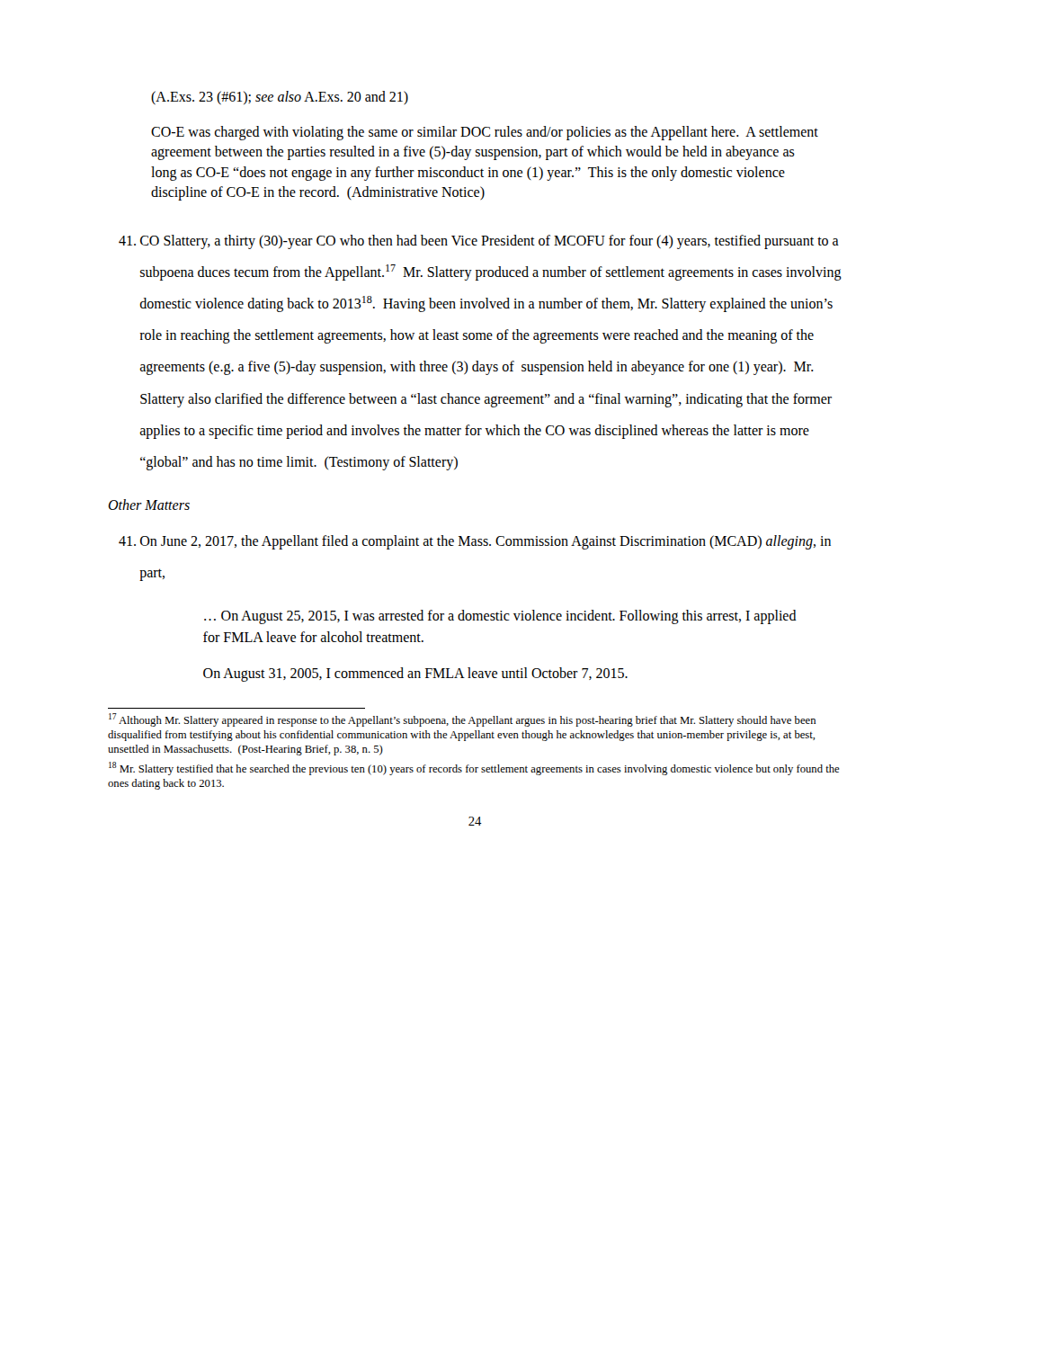(A.Exs. 23 (#61); see also A.Exs. 20 and 21)
CO-E was charged with violating the same or similar DOC rules and/or policies as the Appellant here. A settlement agreement between the parties resulted in a five (5)-day suspension, part of which would be held in abeyance as long as CO-E “does not engage in any further misconduct in one (1) year.” This is the only domestic violence discipline of CO-E in the record. (Administrative Notice)
41. CO Slattery, a thirty (30)-year CO who then had been Vice President of MCOFU for four (4) years, testified pursuant to a subpoena duces tecum from the Appellant.17 Mr. Slattery produced a number of settlement agreements in cases involving domestic violence dating back to 201318. Having been involved in a number of them, Mr. Slattery explained the union’s role in reaching the settlement agreements, how at least some of the agreements were reached and the meaning of the agreements (e.g. a five (5)-day suspension, with three (3) days of suspension held in abeyance for one (1) year). Mr. Slattery also clarified the difference between a “last chance agreement” and a “final warning”, indicating that the former applies to a specific time period and involves the matter for which the CO was disciplined whereas the latter is more “global” and has no time limit. (Testimony of Slattery)
Other Matters
41. On June 2, 2017, the Appellant filed a complaint at the Mass. Commission Against Discrimination (MCAD) alleging, in part,
… On August 25, 2015, I was arrested for a domestic violence incident. Following this arrest, I applied for FMLA leave for alcohol treatment.
On August 31, 2005, I commenced an FMLA leave until October 7, 2015.
17 Although Mr. Slattery appeared in response to the Appellant’s subpoena, the Appellant argues in his post-hearing brief that Mr. Slattery should have been disqualified from testifying about his confidential communication with the Appellant even though he acknowledges that union-member privilege is, at best, unsettled in Massachusetts. (Post-Hearing Brief, p. 38, n. 5)
18 Mr. Slattery testified that he searched the previous ten (10) years of records for settlement agreements in cases involving domestic violence but only found the ones dating back to 2013.
24